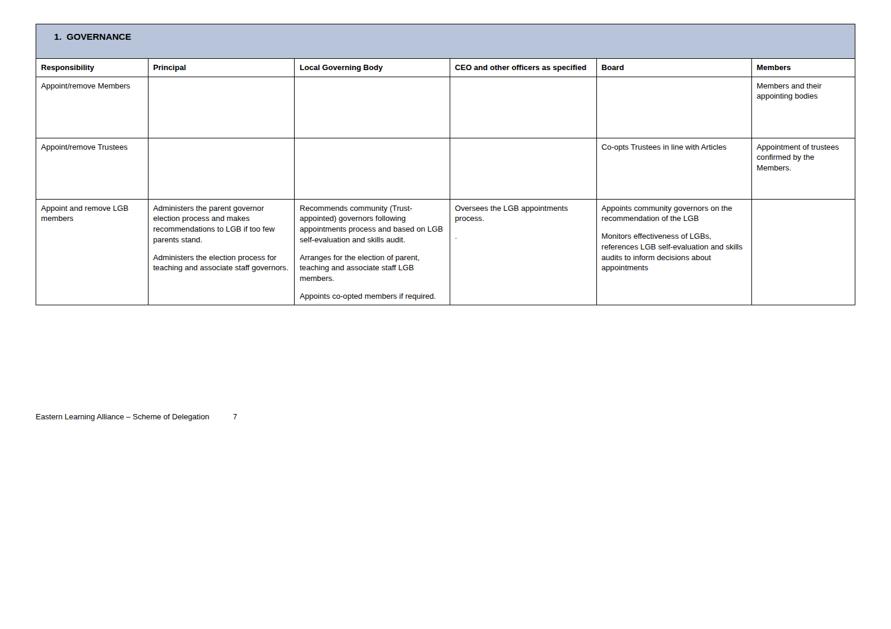1. GOVERNANCE
| Responsibility | Principal | Local Governing Body | CEO and other officers as specified | Board | Members |
| --- | --- | --- | --- | --- | --- |
| Appoint/remove Members | | | | | Members and their appointing bodies |
| Appoint/remove Trustees | | | | Co-opts Trustees in line with Articles | Appointment of trustees confirmed by the Members. |
| Appoint and remove LGB members | Administers the parent governor election process and makes recommendations to LGB if too few parents stand. Administers the election process for teaching and associate staff governors. | Recommends community (Trust-appointed) governors following appointments process and based on LGB self-evaluation and skills audit. Arranges for the election of parent, teaching and associate staff LGB members. Appoints co-opted members if required. | Oversees the LGB appointments process. . | Appoints community governors on the recommendation of the LGB Monitors effectiveness of LGBs, references LGB self-evaluation and skills audits to inform decisions about appointments | |
Eastern Learning Alliance – Scheme of Delegation 7